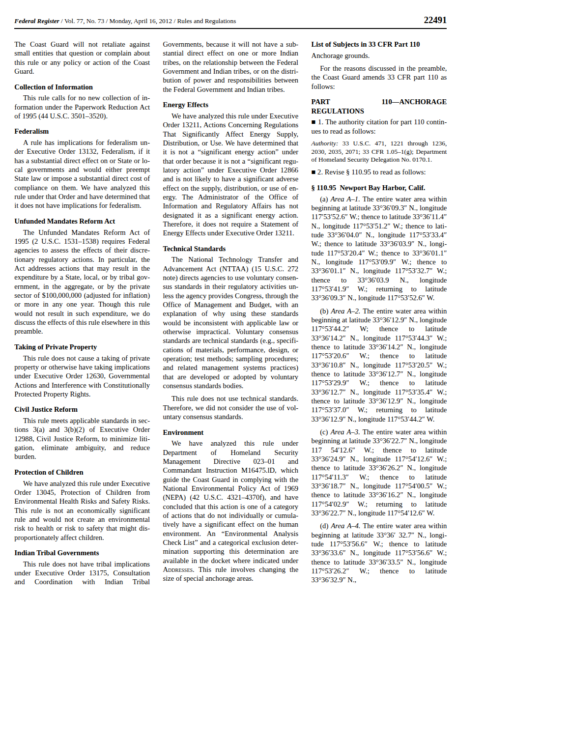Federal Register / Vol. 77, No. 73 / Monday, April 16, 2012 / Rules and Regulations
22491
The Coast Guard will not retaliate against small entities that question or complain about this rule or any policy or action of the Coast Guard.
Collection of Information
This rule calls for no new collection of information under the Paperwork Reduction Act of 1995 (44 U.S.C. 3501–3520).
Federalism
A rule has implications for federalism under Executive Order 13132, Federalism, if it has a substantial direct effect on or State or local governments and would either preempt State law or impose a substantial direct cost of compliance on them. We have analyzed this rule under that Order and have determined that it does not have implications for federalism.
Unfunded Mandates Reform Act
The Unfunded Mandates Reform Act of 1995 (2 U.S.C. 1531–1538) requires Federal agencies to assess the effects of their discretionary regulatory actions. In particular, the Act addresses actions that may result in the expenditure by a State, local, or by tribal government, in the aggregate, or by the private sector of $100,000,000 (adjusted for inflation) or more in any one year. Though this rule would not result in such expenditure, we do discuss the effects of this rule elsewhere in this preamble.
Taking of Private Property
This rule does not cause a taking of private property or otherwise have taking implications under Executive Order 12630, Governmental Actions and Interference with Constitutionally Protected Property Rights.
Civil Justice Reform
This rule meets applicable standards in sections 3(a) and 3(b)(2) of Executive Order 12988, Civil Justice Reform, to minimize litigation, eliminate ambiguity, and reduce burden.
Protection of Children
We have analyzed this rule under Executive Order 13045, Protection of Children from Environmental Health Risks and Safety Risks. This rule is not an economically significant rule and would not create an environmental risk to health or risk to safety that might disproportionately affect children.
Indian Tribal Governments
This rule does not have tribal implications under Executive Order 13175, Consultation and Coordination with Indian Tribal Governments, because it will not have a substantial direct effect on one or more Indian tribes, on the relationship between the Federal Government and Indian tribes, or on the distribution of power and responsibilities between the Federal Government and Indian tribes.
Energy Effects
We have analyzed this rule under Executive Order 13211, Actions Concerning Regulations That Significantly Affect Energy Supply, Distribution, or Use. We have determined that it is not a “significant energy action” under that order because it is not a “significant regulatory action” under Executive Order 12866 and is not likely to have a significant adverse effect on the supply, distribution, or use of energy. The Administrator of the Office of Information and Regulatory Affairs has not designated it as a significant energy action. Therefore, it does not require a Statement of Energy Effects under Executive Order 13211.
Technical Standards
The National Technology Transfer and Advancement Act (NTTAA) (15 U.S.C. 272 note) directs agencies to use voluntary consensus standards in their regulatory activities unless the agency provides Congress, through the Office of Management and Budget, with an explanation of why using these standards would be inconsistent with applicable law or otherwise impractical. Voluntary consensus standards are technical standards (e.g., specifications of materials, performance, design, or operation; test methods; sampling procedures; and related management systems practices) that are developed or adopted by voluntary consensus standards bodies.
This rule does not use technical standards. Therefore, we did not consider the use of voluntary consensus standards.
Environment
We have analyzed this rule under Department of Homeland Security Management Directive 023–01 and Commandant Instruction M16475.lD, which guide the Coast Guard in complying with the National Environmental Policy Act of 1969 (NEPA) (42 U.S.C. 4321–4370f), and have concluded that this action is one of a category of actions that do not individually or cumulatively have a significant effect on the human environment. An “Environmental Analysis Check List” and a categorical exclusion determination supporting this determination are available in the docket where indicated under Addresses. This rule involves changing the size of special anchorage areas.
List of Subjects in 33 CFR Part 110
Anchorage grounds.
For the reasons discussed in the preamble, the Coast Guard amends 33 CFR part 110 as follows:
PART 110—ANCHORAGE REGULATIONS
■ 1. The authority citation for part 110 continues to read as follows:
Authority: 33 U.S.C. 471, 1221 through 1236, 2030, 2035, 2071; 33 CFR 1.05–1(g); Department of Homeland Security Delegation No. 0170.1.
■ 2. Revise § 110.95 to read as follows:
§ 110.95 Newport Bay Harbor, Calif.
(a) Area A–1. The entire water area within beginning at latitude 33°36′09.3″ N., longitude 117′53′52.6″ W.; thence to latitude 33°36′11.4″ N., longitude 117°53′51.2″ W.; thence to latitude 33°36′04.0″ N., longitude 117°53′33.4″ W.; thence to latitude 33°36′03.9″ N., longitude 117°53′20.4″ W.; thence to 33°36′01.1″ N., longitude 117°53′09.9″ W.; thence to 33°36′01.1″ N., longitude 117°53′32.7″ W.; thence to 33°36′03.9 N., longitude 117°53′41.9″ W.; returning to latitude 33°36′09.3″ N., longitude 117°53′52.6″ W.
(b) Area A–2. The entire water area within beginning at latitude 33°36′12.9″ N., longitude 117°53′44.2″ W; thence to latitude 33°36′14.2″ N., longitude 117°53′44.3″ W.; thence to latitude 33°36′14.2″ N., longitude 117°53′20.6″ W.; thence to latitude 33°36′10.8″ N., longitude 117°53′20.5″ W.; thence to latitude 33°36′12.7″ N., longitude 117°53′29.9″ W.; thence to latitude 33°36′12.7″ N., longitude 117°53′35.4″ W.; thence to latitude 33°36′12.9″ N., longitude 117°53′37.0″ W.; returning to latitude 33°36′12.9″ N., longitude 117°53′44.2″ W.
(c) Area A–3. The entire water area within beginning at latitude 33°36′22.7″ N., longitude 117 54′12.6″ W.; thence to latitude 33°36′24.9″ N., longitude 117°54′12.6″ W.; thence to latitude 33°36′26.2″ N., longitude 117°54′11.3″ W.; thence to latitude 33°36′18.7″ N., longitude 117°54′00.5″ W.; thence to latitude 33°36′16.2″ N., longitude 117°54′02.9″ W.; returning to latitude 33°36′22.7″ N., longitude 117°54′12.6″ W.
(d) Area A–4. The entire water area within beginning at latitude 33°36′ 32.7″ N., longitude 117°53′56.6″ W.; thence to latitude 33°36′33.6″ N., longitude 117°53′56.6″ W.; thence to latitude 33°36′33.5″ N., longitude 117°53′26.2″ W.; thence to latitude 33°36′32.9″ N.,